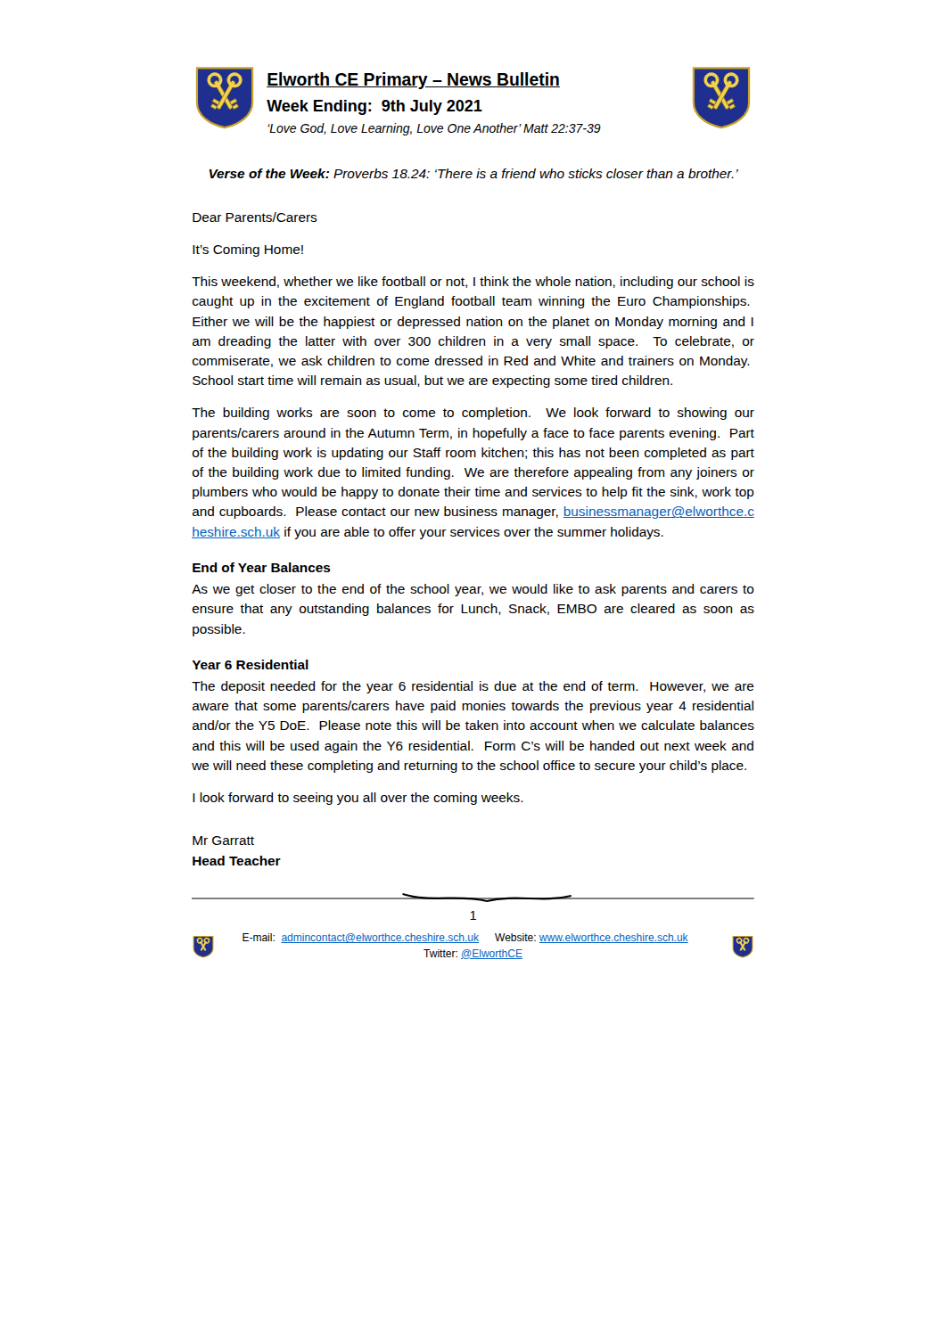Elworth CE Primary – News Bulletin
Week Ending: 9th July 2021
‘Love God, Love Learning, Love One Another’ Matt 22:37-39
Verse of the Week: Proverbs 18.24: ‘There is a friend who sticks closer than a brother.’
Dear Parents/Carers
It’s Coming Home!
This weekend, whether we like football or not, I think the whole nation, including our school is caught up in the excitement of England football team winning the Euro Championships. Either we will be the happiest or depressed nation on the planet on Monday morning and I am dreading the latter with over 300 children in a very small space. To celebrate, or commiserate, we ask children to come dressed in Red and White and trainers on Monday. School start time will remain as usual, but we are expecting some tired children.
The building works are soon to come to completion. We look forward to showing our parents/carers around in the Autumn Term, in hopefully a face to face parents evening. Part of the building work is updating our Staff room kitchen; this has not been completed as part of the building work due to limited funding. We are therefore appealing from any joiners or plumbers who would be happy to donate their time and services to help fit the sink, work top and cupboards. Please contact our new business manager, businessmanager@elworthce.cheshire.sch.uk if you are able to offer your services over the summer holidays.
End of Year Balances
As we get closer to the end of the school year, we would like to ask parents and carers to ensure that any outstanding balances for Lunch, Snack, EMBO are cleared as soon as possible.
Year 6 Residential
The deposit needed for the year 6 residential is due at the end of term. However, we are aware that some parents/carers have paid monies towards the previous year 4 residential and/or the Y5 DoE. Please note this will be taken into account when we calculate balances and this will be used again the Y6 residential. Form C’s will be handed out next week and we will need these completing and returning to the school office to secure your child’s place.
I look forward to seeing you all over the coming weeks.
Mr Garratt
Head Teacher
1
E-mail: admincontact@elworthce.cheshire.sch.uk Website: www.elworthce.cheshire.sch.uk Twitter: @ElworthCE